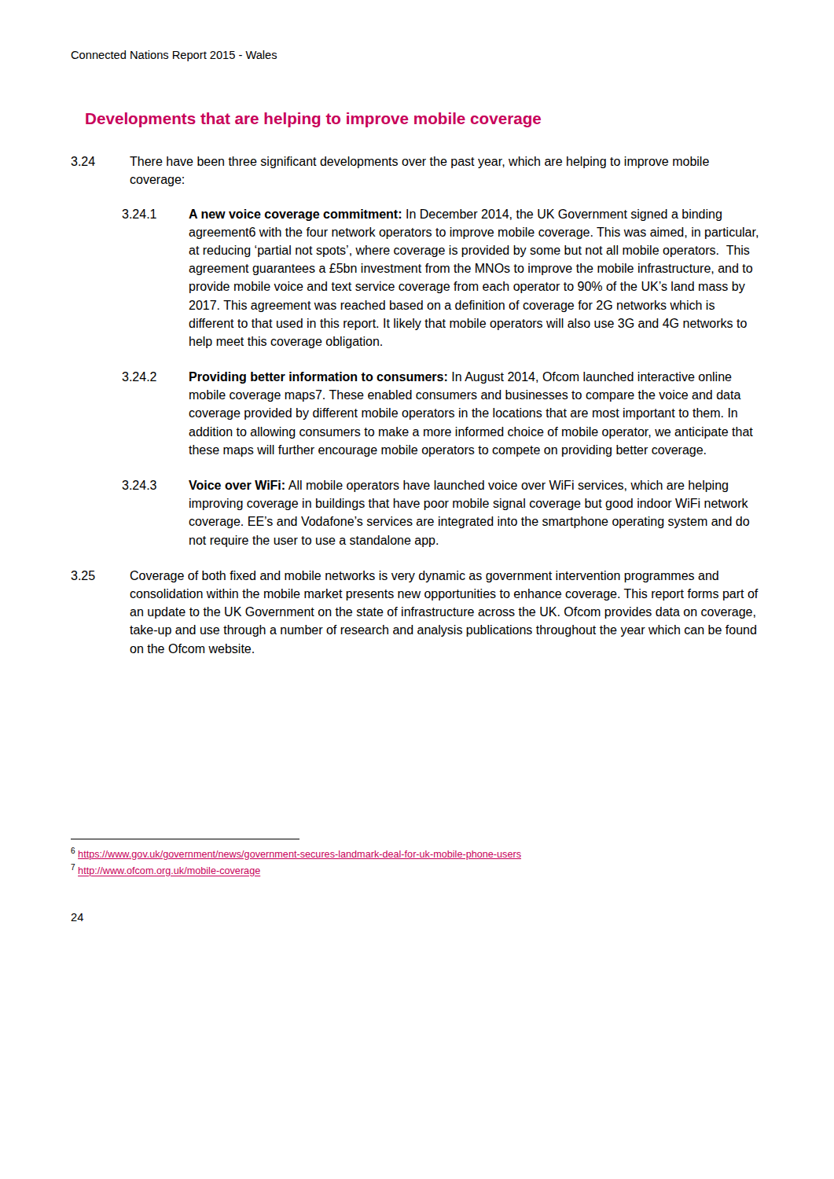Connected Nations Report 2015 - Wales
Developments that are helping to improve mobile coverage
3.24
There have been three significant developments over the past year, which are helping to improve mobile coverage:
3.24.1
A new voice coverage commitment: In December 2014, the UK Government signed a binding agreement6 with the four network operators to improve mobile coverage. This was aimed, in particular, at reducing ‘partial not spots’, where coverage is provided by some but not all mobile operators. This agreement guarantees a £5bn investment from the MNOs to improve the mobile infrastructure, and to provide mobile voice and text service coverage from each operator to 90% of the UK’s land mass by 2017. This agreement was reached based on a definition of coverage for 2G networks which is different to that used in this report. It likely that mobile operators will also use 3G and 4G networks to help meet this coverage obligation.
3.24.2
Providing better information to consumers: In August 2014, Ofcom launched interactive online mobile coverage maps7. These enabled consumers and businesses to compare the voice and data coverage provided by different mobile operators in the locations that are most important to them. In addition to allowing consumers to make a more informed choice of mobile operator, we anticipate that these maps will further encourage mobile operators to compete on providing better coverage.
3.24.3
Voice over WiFi: All mobile operators have launched voice over WiFi services, which are helping improving coverage in buildings that have poor mobile signal coverage but good indoor WiFi network coverage. EE’s and Vodafone’s services are integrated into the smartphone operating system and do not require the user to use a standalone app.
3.25
Coverage of both fixed and mobile networks is very dynamic as government intervention programmes and consolidation within the mobile market presents new opportunities to enhance coverage. This report forms part of an update to the UK Government on the state of infrastructure across the UK. Ofcom provides data on coverage, take-up and use through a number of research and analysis publications throughout the year which can be found on the Ofcom website.
6 https://www.gov.uk/government/news/government-secures-landmark-deal-for-uk-mobile-phone-users
7 http://www.ofcom.org.uk/mobile-coverage
24